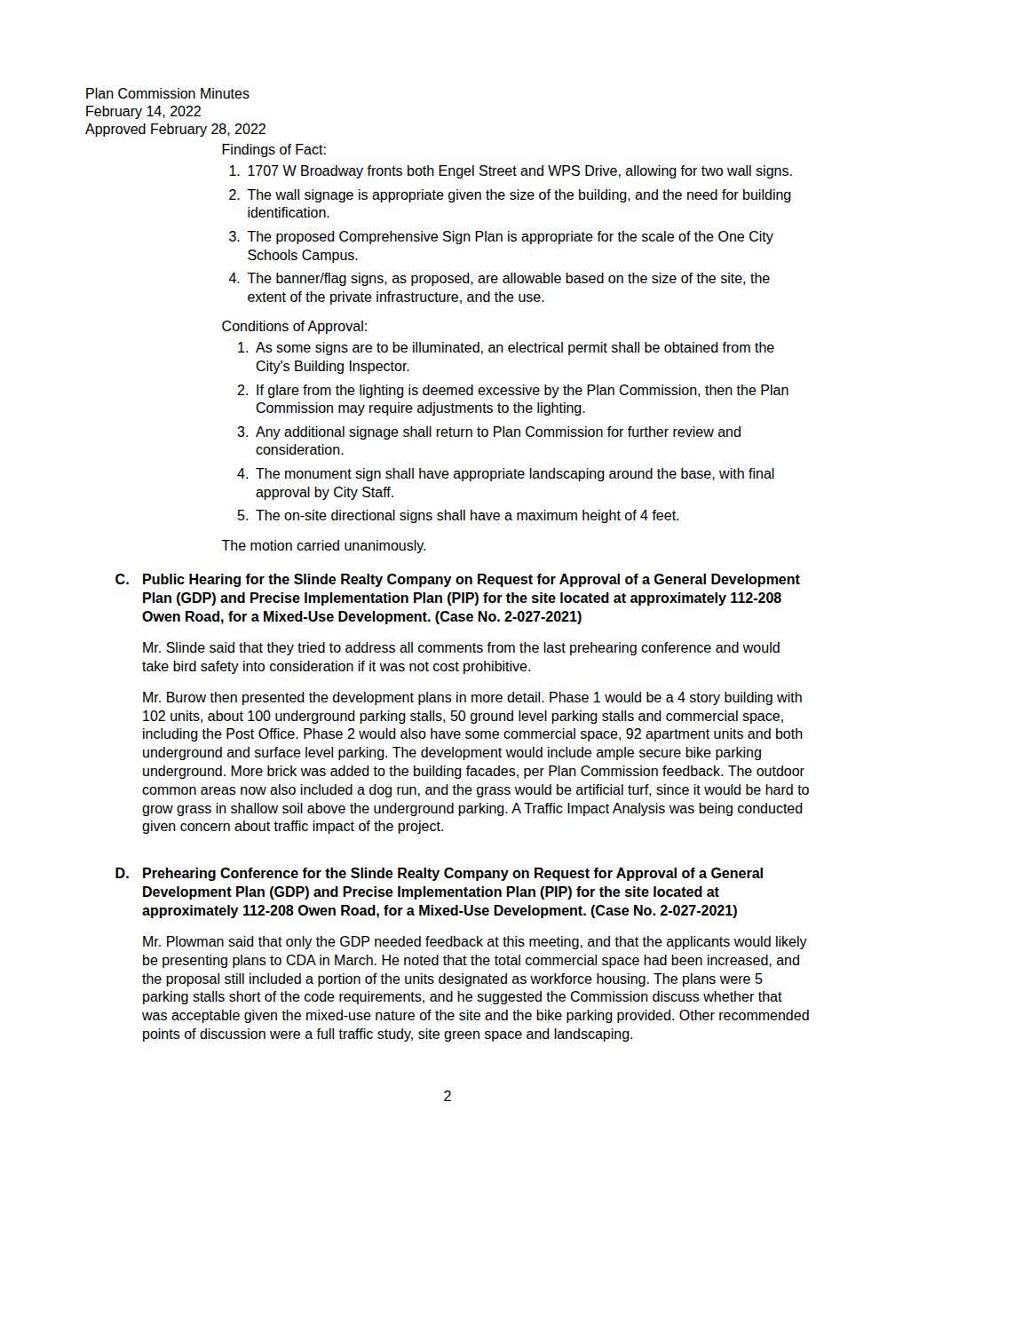Plan Commission Minutes
February 14, 2022
Approved February 28, 2022
Findings of Fact:
1707 W Broadway fronts both Engel Street and WPS Drive, allowing for two wall signs.
The wall signage is appropriate given the size of the building, and the need for building identification.
The proposed Comprehensive Sign Plan is appropriate for the scale of the One City Schools Campus.
The banner/flag signs, as proposed, are allowable based on the size of the site, the extent of the private infrastructure, and the use.
Conditions of Approval:
As some signs are to be illuminated, an electrical permit shall be obtained from the City's Building Inspector.
If glare from the lighting is deemed excessive by the Plan Commission, then the Plan Commission may require adjustments to the lighting.
Any additional signage shall return to Plan Commission for further review and consideration.
The monument sign shall have appropriate landscaping around the base, with final approval by City Staff.
The on-site directional signs shall have a maximum height of 4 feet.
The motion carried unanimously.
C.
Public Hearing for the Slinde Realty Company on Request for Approval of a General Development Plan (GDP) and Precise Implementation Plan (PIP) for the site located at approximately 112-208 Owen Road, for a Mixed-Use Development. (Case No. 2-027-2021)
Mr. Slinde said that they tried to address all comments from the last prehearing conference and would take bird safety into consideration if it was not cost prohibitive.
Mr. Burow then presented the development plans in more detail. Phase 1 would be a 4 story building with 102 units, about 100 underground parking stalls, 50 ground level parking stalls and commercial space, including the Post Office. Phase 2 would also have some commercial space, 92 apartment units and both underground and surface level parking. The development would include ample secure bike parking underground. More brick was added to the building facades, per Plan Commission feedback. The outdoor common areas now also included a dog run, and the grass would be artificial turf, since it would be hard to grow grass in shallow soil above the underground parking. A Traffic Impact Analysis was being conducted given concern about traffic impact of the project.
D.
Prehearing Conference for the Slinde Realty Company on Request for Approval of a General Development Plan (GDP) and Precise Implementation Plan (PIP) for the site located at approximately 112-208 Owen Road, for a Mixed-Use Development. (Case No. 2-027-2021)
Mr. Plowman said that only the GDP needed feedback at this meeting, and that the applicants would likely be presenting plans to CDA in March. He noted that the total commercial space had been increased, and the proposal still included a portion of the units designated as workforce housing. The plans were 5 parking stalls short of the code requirements, and he suggested the Commission discuss whether that was acceptable given the mixed-use nature of the site and the bike parking provided. Other recommended points of discussion were a full traffic study, site green space and landscaping.
2